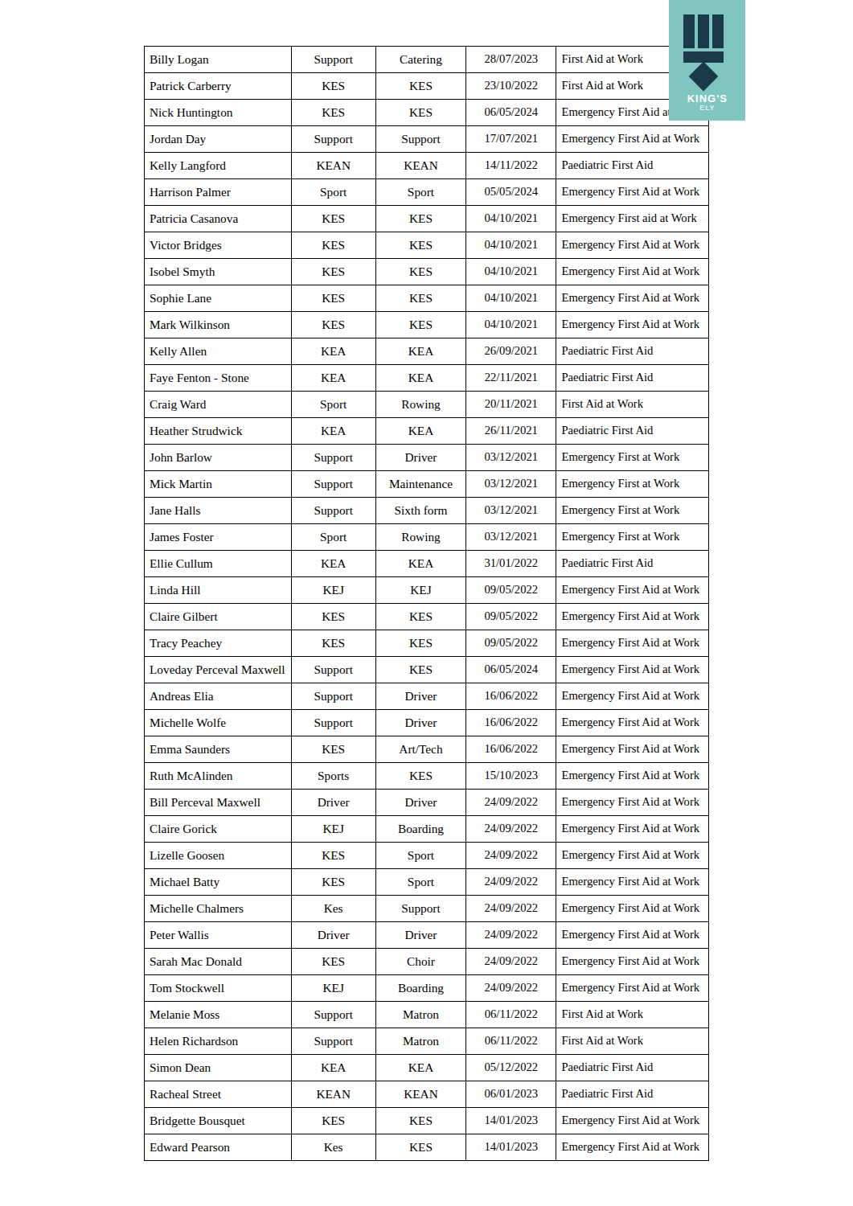KING'SELY
| Billy Logan | Support | Catering | 28/07/2023 | First Aid at Work |
| Patrick Carberry | KES | KES | 23/10/2022 | First Aid at Work |
| Nick Huntington | KES | KES | 06/05/2024 | Emergency First Aid at Work |
| Jordan Day | Support | Support | 17/07/2021 | Emergency First Aid at Work |
| Kelly Langford | KEAN | KEAN | 14/11/2022 | Paediatric First Aid |
| Harrison Palmer | Sport | Sport | 05/05/2024 | Emergency First Aid at Work |
| Patricia Casanova | KES | KES | 04/10/2021 | Emergency First aid at Work |
| Victor Bridges | KES | KES | 04/10/2021 | Emergency First Aid at Work |
| Isobel Smyth | KES | KES | 04/10/2021 | Emergency First Aid at Work |
| Sophie Lane | KES | KES | 04/10/2021 | Emergency First Aid at Work |
| Mark Wilkinson | KES | KES | 04/10/2021 | Emergency First Aid at Work |
| Kelly Allen | KEA | KEA | 26/09/2021 | Paediatric First Aid |
| Faye Fenton - Stone | KEA | KEA | 22/11/2021 | Paediatric First Aid |
| Craig Ward | Sport | Rowing | 20/11/2021 | First Aid at Work |
| Heather Strudwick | KEA | KEA | 26/11/2021 | Paediatric First Aid |
| John Barlow | Support | Driver | 03/12/2021 | Emergency First at Work |
| Mick Martin | Support | Maintenance | 03/12/2021 | Emergency First at Work |
| Jane Halls | Support | Sixth form | 03/12/2021 | Emergency First at Work |
| James Foster | Sport | Rowing | 03/12/2021 | Emergency First at Work |
| Ellie Cullum | KEA | KEA | 31/01/2022 | Paediatric First Aid |
| Linda Hill | KEJ | KEJ | 09/05/2022 | Emergency First Aid at Work |
| Claire Gilbert | KES | KES | 09/05/2022 | Emergency First Aid at Work |
| Tracy Peachey | KES | KES | 09/05/2022 | Emergency First Aid at Work |
| Loveday Perceval Maxwell | Support | KES | 06/05/2024 | Emergency First Aid at Work |
| Andreas Elia | Support | Driver | 16/06/2022 | Emergency First Aid at Work |
| Michelle Wolfe | Support | Driver | 16/06/2022 | Emergency First Aid at Work |
| Emma Saunders | KES | Art/Tech | 16/06/2022 | Emergency First Aid at Work |
| Ruth McAlinden | Sports | KES | 15/10/2023 | Emergency First Aid at Work |
| Bill Perceval Maxwell | Driver | Driver | 24/09/2022 | Emergency First Aid at Work |
| Claire Gorick | KEJ | Boarding | 24/09/2022 | Emergency First Aid at Work |
| Lizelle Goosen | KES | Sport | 24/09/2022 | Emergency First Aid at Work |
| Michael Batty | KES | Sport | 24/09/2022 | Emergency First Aid at Work |
| Michelle Chalmers | Kes | Support | 24/09/2022 | Emergency First Aid at Work |
| Peter Wallis | Driver | Driver | 24/09/2022 | Emergency First Aid at Work |
| Sarah Mac Donald | KES | Choir | 24/09/2022 | Emergency First Aid at Work |
| Tom Stockwell | KEJ | Boarding | 24/09/2022 | Emergency First Aid at Work |
| Melanie Moss | Support | Matron | 06/11/2022 | First Aid at Work |
| Helen Richardson | Support | Matron | 06/11/2022 | First Aid at Work |
| Simon Dean | KEA | KEA | 05/12/2022 | Paediatric First Aid |
| Racheal Street | KEAN | KEAN | 06/01/2023 | Paediatric First Aid |
| Bridgette Bousquet | KES | KES | 14/01/2023 | Emergency First Aid at Work |
| Edward Pearson | Kes | KES | 14/01/2023 | Emergency First Aid at Work |